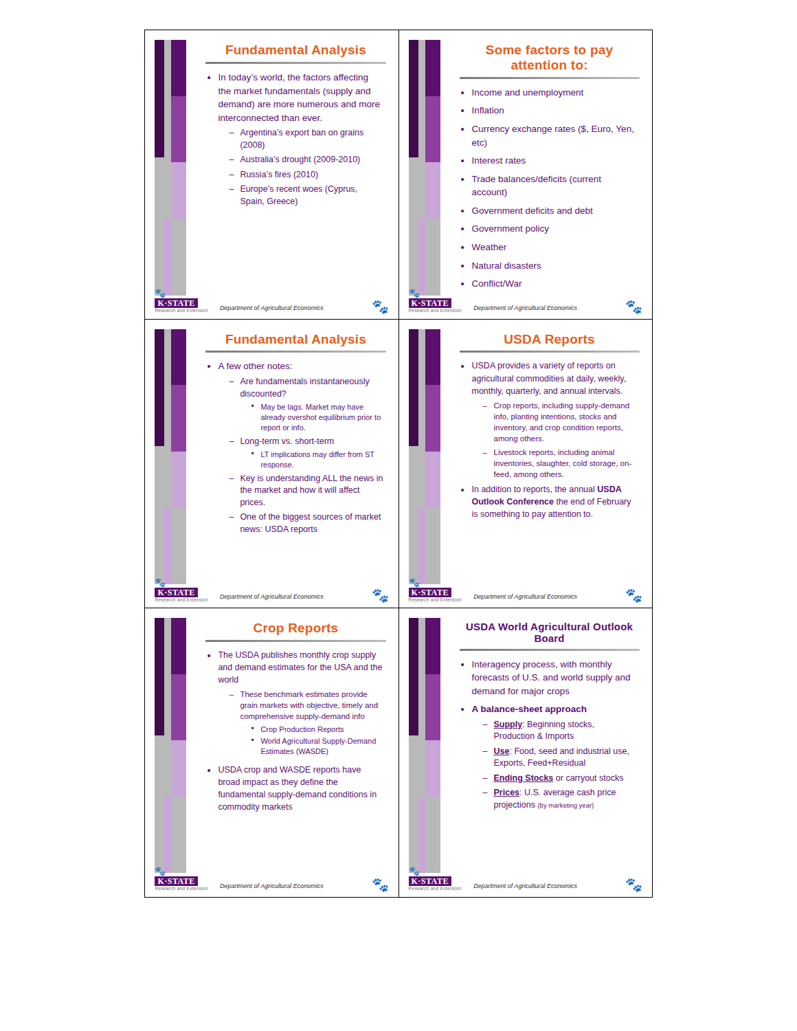Fundamental Analysis
In today’s world, the factors affecting the market fundamentals (supply and demand) are more numerous and more interconnected than ever.
Argentina’s export ban on grains (2008)
Australia’s drought (2009-2010)
Russia’s fires (2010)
Europe’s recent woes (Cyprus, Spain, Greece)
🐾 K·STATE Research and Extension
Department of Agricultural Economics
🐾
Some factors to pay attention to:
Income and unemployment
Inflation
Currency exchange rates ($, Euro, Yen, etc)
Interest rates
Trade balances/deficits (current account)
Government deficits and debt
Government policy
Weather
Natural disasters
Conflict/War
🐾 K·STATE Research and Extension
Department of Agricultural Economics
🐾
Fundamental Analysis
A few other notes:
Are fundamentals instantaneously discounted?
May be lags. Market may have already overshot equilibrium prior to report or info.
Long-term vs. short-term
LT implications may differ from ST response.
Key is understanding ALL the news in the market and how it will affect prices.
One of the biggest sources of market news: USDA reports
🐾 K·STATE Research and Extension
Department of Agricultural Economics
🐾
USDA Reports
USDA provides a variety of reports on agricultural commodities at daily, weekly, monthly, quarterly, and annual intervals.
Crop reports, including supply-demand info, planting intentions, stocks and inventory, and crop condition reports, among others.
Livestock reports, including animal inventories, slaughter, cold storage, on-feed, among others.
In addition to reports, the annual USDA Outlook Conference the end of February is something to pay attention to.
🐾 K·STATE Research and Extension
Department of Agricultural Economics
🐾
Crop Reports
The USDA publishes monthly crop supply and demand estimates for the USA and the world
These benchmark estimates provide grain markets with objective, timely and comprehensive supply-demand info
Crop Production Reports
World Agricultural Supply-Demand Estimates (WASDE)
USDA crop and WASDE reports have broad impact as they define the fundamental supply-demand conditions in commodity markets
🐾 K·STATE Research and Extension
Department of Agricultural Economics
🐾
USDA World Agricultural Outlook Board
Interagency process, with monthly forecasts of U.S. and world supply and demand for major crops
A balance-sheet approach
Supply: Beginning stocks, Production & Imports
Use: Food, seed and industrial use, Exports, Feed+Residual
Ending Stocks or carryout stocks
Prices: U.S. average cash price projections (by marketing year)
🐾 K·STATE Research and Extension
Department of Agricultural Economics
🐾